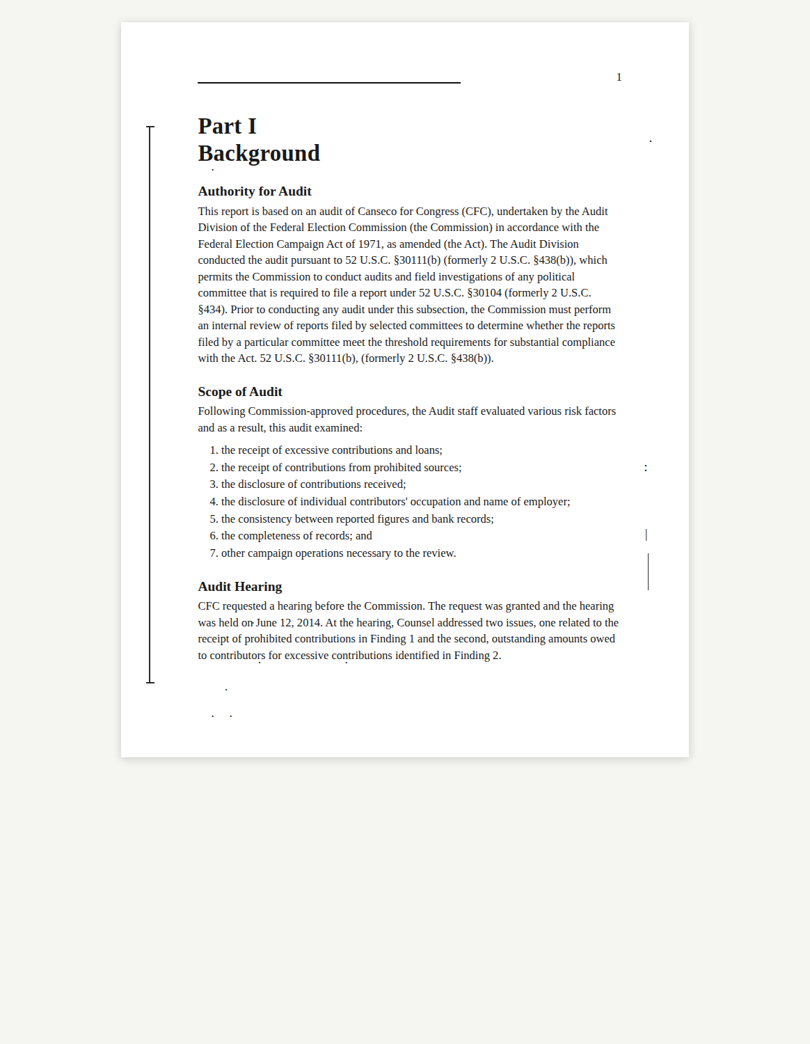1
.
:
|
.
Part I
Background
Authority for Audit
This report is based on an audit of Canseco for Congress (CFC), undertaken by the Audit Division of the Federal Election Commission (the Commission) in accordance with the Federal Election Campaign Act of 1971, as amended (the Act). The Audit Division conducted the audit pursuant to 52 U.S.C. §30111(b) (formerly 2 U.S.C. §438(b)), which permits the Commission to conduct audits and field investigations of any political committee that is required to file a report under 52 U.S.C. §30104 (formerly 2 U.S.C. §434). Prior to conducting any audit under this subsection, the Commission must perform an internal review of reports filed by selected committees to determine whether the reports filed by a particular committee meet the threshold requirements for substantial compliance with the Act. 52 U.S.C. §30111(b), (formerly 2 U.S.C. §438(b)).
Scope of Audit
Following Commission-approved procedures, the Audit staff evaluated various risk factors and as a result, this audit examined:
the receipt of excessive contributions and loans;
the receipt of contributions from prohibited sources;
the disclosure of contributions received;
the disclosure of individual contributors' occupation and name of employer;
the consistency between reported figures and bank records;
the completeness of records; and
other campaign operations necessary to the review.
Audit Hearing
CFC requested a hearing before the Commission. The request was granted and the hearing was held on June 12, 2014. At the hearing, Counsel addressed two issues, one related to the receipt of prohibited contributions in Finding 1 and the second, outstanding amounts owed to contributors for excessive contributions identified in Finding 2.
.
.
.
.
.
.